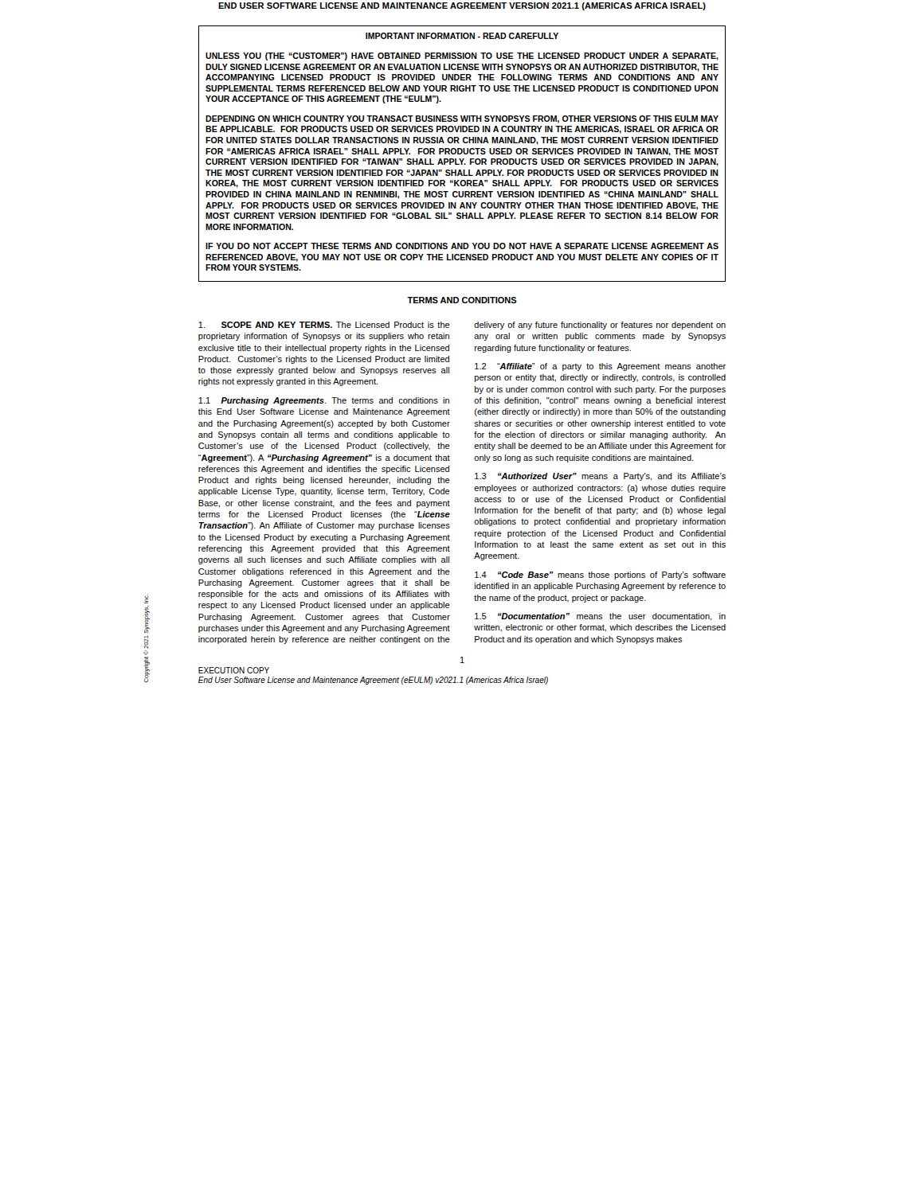Copyright © 2021 Synopsys, Inc.
END USER SOFTWARE LICENSE AND MAINTENANCE AGREEMENT VERSION 2021.1 (AMERICAS AFRICA ISRAEL)
IMPORTANT INFORMATION - READ CAREFULLY
UNLESS YOU (THE “CUSTOMER”) HAVE OBTAINED PERMISSION TO USE THE LICENSED PRODUCT UNDER A SEPARATE, DULY SIGNED LICENSE AGREEMENT OR AN EVALUATION LICENSE WITH SYNOPSYS OR AN AUTHORIZED DISTRIBUTOR, THE ACCOMPANYING LICENSED PRODUCT IS PROVIDED UNDER THE FOLLOWING TERMS AND CONDITIONS AND ANY SUPPLEMENTAL TERMS REFERENCED BELOW AND YOUR RIGHT TO USE THE LICENSED PRODUCT IS CONDITIONED UPON YOUR ACCEPTANCE OF THIS AGREEMENT (THE “EULM”).
DEPENDING ON WHICH COUNTRY YOU TRANSACT BUSINESS WITH SYNOPSYS FROM, OTHER VERSIONS OF THIS EULM MAY BE APPLICABLE. FOR PRODUCTS USED OR SERVICES PROVIDED IN A COUNTRY IN THE AMERICAS, ISRAEL OR AFRICA OR FOR UNITED STATES DOLLAR TRANSACTIONS IN RUSSIA OR CHINA MAINLAND, THE MOST CURRENT VERSION IDENTIFIED FOR “AMERICAS AFRICA ISRAEL” SHALL APPLY. FOR PRODUCTS USED OR SERVICES PROVIDED IN TAIWAN, THE MOST CURRENT VERSION IDENTIFIED FOR “TAIWAN” SHALL APPLY. FOR PRODUCTS USED OR SERVICES PROVIDED IN JAPAN, THE MOST CURRENT VERSION IDENTIFIED FOR “JAPAN” SHALL APPLY. FOR PRODUCTS USED OR SERVICES PROVIDED IN KOREA, THE MOST CURRENT VERSION IDENTIFIED FOR “KOREA” SHALL APPLY. FOR PRODUCTS USED OR SERVICES PROVIDED IN CHINA MAINLAND IN RENMINBI, THE MOST CURRENT VERSION IDENTIFIED AS “CHINA MAINLAND” SHALL APPLY. FOR PRODUCTS USED OR SERVICES PROVIDED IN ANY COUNTRY OTHER THAN THOSE IDENTIFIED ABOVE, THE MOST CURRENT VERSION IDENTIFIED FOR “GLOBAL SIL” SHALL APPLY. PLEASE REFER TO SECTION 8.14 BELOW FOR MORE INFORMATION.
IF YOU DO NOT ACCEPT THESE TERMS AND CONDITIONS AND YOU DO NOT HAVE A SEPARATE LICENSE AGREEMENT AS REFERENCED ABOVE, YOU MAY NOT USE OR COPY THE LICENSED PRODUCT AND YOU MUST DELETE ANY COPIES OF IT FROM YOUR SYSTEMS.
TERMS AND CONDITIONS
1. SCOPE AND KEY TERMS. The Licensed Product is the proprietary information of Synopsys or its suppliers who retain exclusive title to their intellectual property rights in the Licensed Product. Customer’s rights to the Licensed Product are limited to those expressly granted below and Synopsys reserves all rights not expressly granted in this Agreement.
1.1 Purchasing Agreements. The terms and conditions in this End User Software License and Maintenance Agreement and the Purchasing Agreement(s) accepted by both Customer and Synopsys contain all terms and conditions applicable to Customer’s use of the Licensed Product (collectively, the “Agreement”). A “Purchasing Agreement” is a document that references this Agreement and identifies the specific Licensed Product and rights being licensed hereunder, including the applicable License Type, quantity, license term, Territory, Code Base, or other license constraint, and the fees and payment terms for the Licensed Product licenses (the “License Transaction”). An Affiliate of Customer may purchase licenses to the Licensed Product by executing a Purchasing Agreement referencing this Agreement provided that this Agreement governs all such licenses and such Affiliate complies with all Customer obligations referenced in this Agreement and the Purchasing Agreement. Customer agrees that it shall be responsible for the acts and omissions of its Affiliates with respect to any Licensed Product licensed under an applicable Purchasing Agreement. Customer agrees that Customer purchases under this Agreement and any Purchasing Agreement incorporated herein by reference are neither contingent on the delivery of any future functionality or features nor dependent on any oral or written public comments made by Synopsys regarding future functionality or features.
1.2“Affiliate” of a party to this Agreement means another person or entity that, directly or indirectly, controls, is controlled by or is under common control with such party. For the purposes of this definition, "control" means owning a beneficial interest (either directly or indirectly) in more than 50% of the outstanding shares or securities or other ownership interest entitled to vote for the election of directors or similar managing authority. An entity shall be deemed to be an Affiliate under this Agreement for only so long as such requisite conditions are maintained.
1.3“Authorized User” means a Party’s, and its Affiliate’s employees or authorized contractors: (a) whose duties require access to or use of the Licensed Product or Confidential Information for the benefit of that party; and (b) whose legal obligations to protect confidential and proprietary information require protection of the Licensed Product and Confidential Information to at least the same extent as set out in this Agreement.
1.4“Code Base” means those portions of Party’s software identified in an applicable Purchasing Agreement by reference to the name of the product, project or package.
1.5“Documentation” means the user documentation, in written, electronic or other format, which describes the Licensed Product and its operation and which Synopsys makes
1
EXECUTION COPY
End User Software License and Maintenance Agreement (eEULM) v2021.1 (Americas Africa Israel)